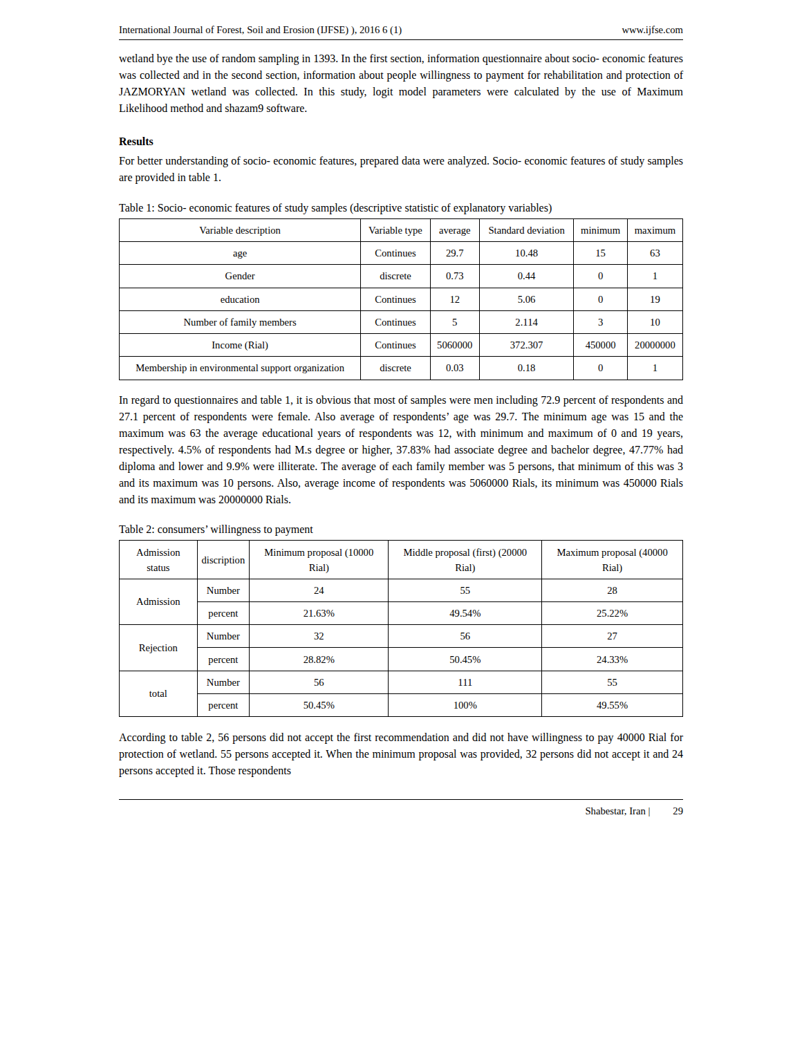International Journal of Forest, Soil and Erosion (IJFSE) ), 2016 6 (1) www.ijfse.com
wetland bye the use of random sampling in 1393. In the first section, information questionnaire about socio- economic features was collected and in the second section, information about people willingness to payment for rehabilitation and protection of JAZMORYAN wetland was collected. In this study, logit model parameters were calculated by the use of Maximum Likelihood method and shazam9 software.
Results
For better understanding of socio- economic features, prepared data were analyzed. Socio- economic features of study samples are provided in table 1.
Table 1: Socio- economic features of study samples (descriptive statistic of explanatory variables)
| Variable description | Variable type | average | Standard deviation | minimum | maximum |
| --- | --- | --- | --- | --- | --- |
| age | Continues | 29.7 | 10.48 | 15 | 63 |
| Gender | discrete | 0.73 | 0.44 | 0 | 1 |
| education | Continues | 12 | 5.06 | 0 | 19 |
| Number of family members | Continues | 5 | 2.114 | 3 | 10 |
| Income (Rial) | Continues | 5060000 | 372.307 | 450000 | 20000000 |
| Membership in environmental support organization | discrete | 0.03 | 0.18 | 0 | 1 |
In regard to questionnaires and table 1, it is obvious that most of samples were men including 72.9 percent of respondents and 27.1 percent of respondents were female. Also average of respondents’ age was 29.7. The minimum age was 15 and the maximum was 63 the average educational years of respondents was 12, with minimum and maximum of 0 and 19 years, respectively. 4.5% of respondents had M.s degree or higher, 37.83% had associate degree and bachelor degree, 47.77% had diploma and lower and 9.9% were illiterate. The average of each family member was 5 persons, that minimum of this was 3 and its maximum was 10 persons. Also, average income of respondents was 5060000 Rials, its minimum was 450000 Rials and its maximum was 20000000 Rials.
Table 2: consumers’ willingness to payment
| Admission status | discription | Minimum proposal (10000 Rial) | Middle proposal (first) (20000 Rial) | Maximum proposal (40000 Rial) |
| --- | --- | --- | --- | --- |
| Admission | Number | 24 | 55 | 28 |
| percent | 21.63% | 49.54% | 25.22% |
| Rejection | Number | 32 | 56 | 27 |
| percent | 28.82% | 50.45% | 24.33% |
| total | Number | 56 | 111 | 55 |
| percent | 50.45% | 100% | 49.55% |
According to table 2, 56 persons did not accept the first recommendation and did not have willingness to pay 40000 Rial for protection of wetland. 55 persons accepted it. When the minimum proposal was provided, 32 persons did not accept it and 24 persons accepted it. Those respondents
Shabestar, Iran | 29